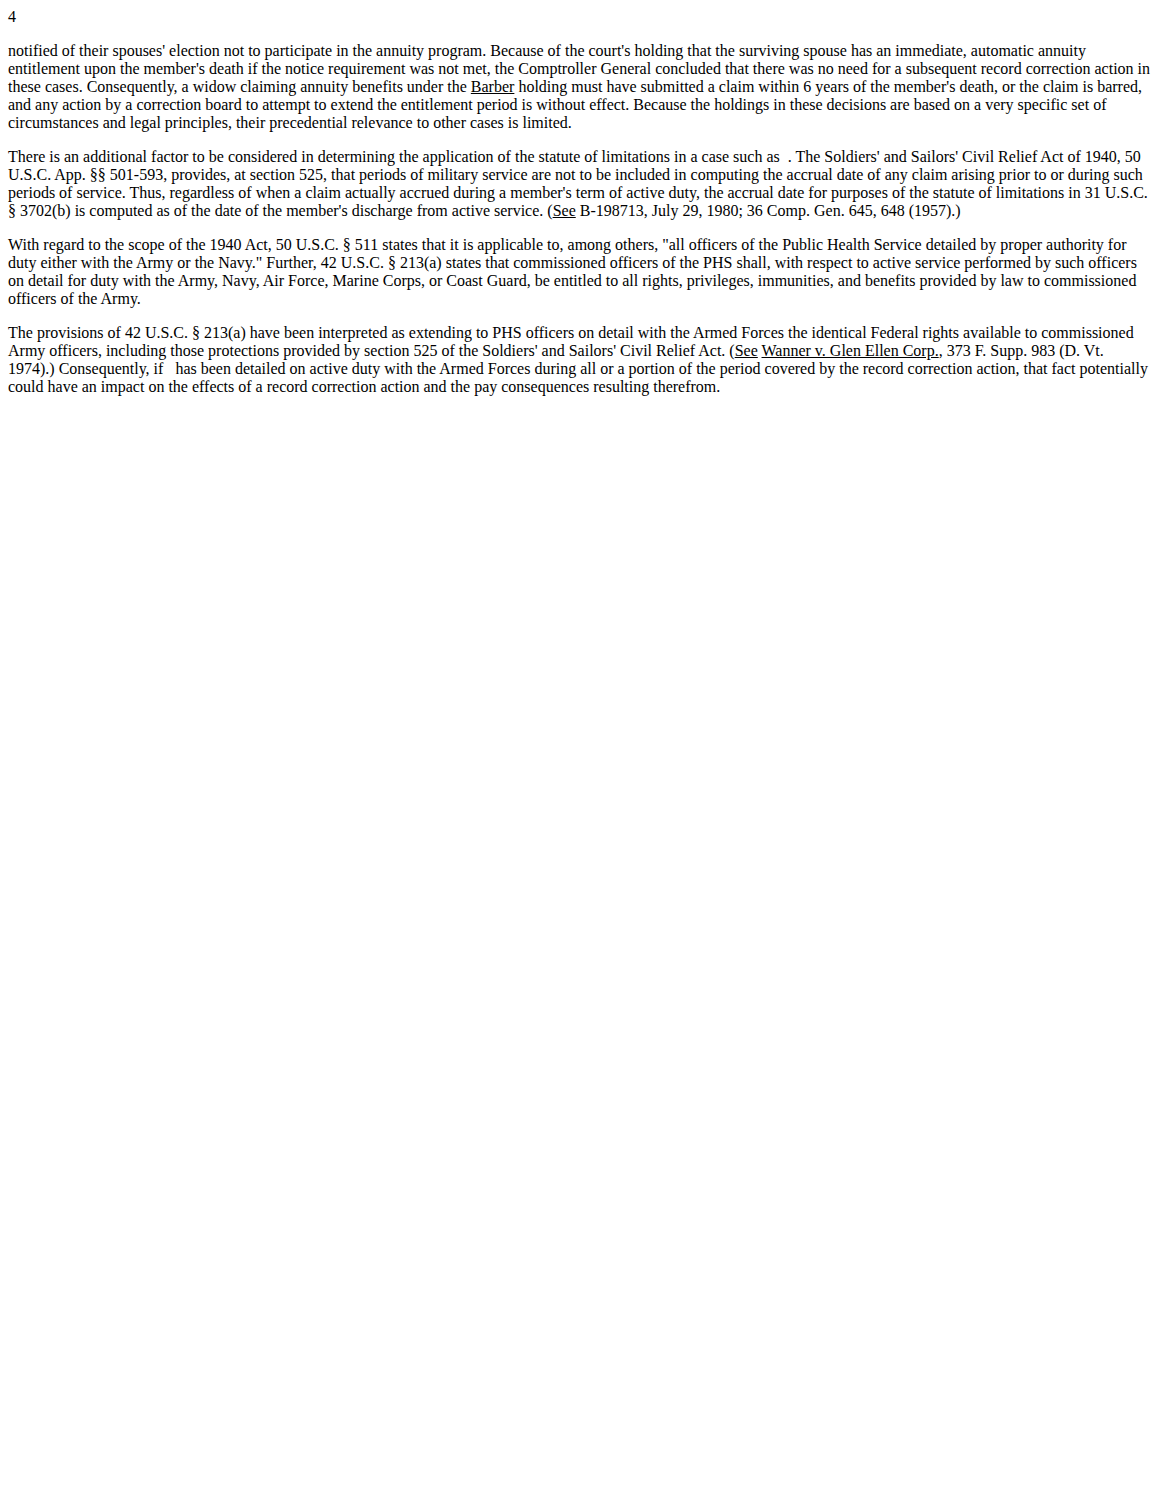4
notified of their spouses' election not to participate in the annuity program. Because of the court's holding that the surviving spouse has an immediate, automatic annuity entitlement upon the member's death if the notice requirement was not met, the Comptroller General concluded that there was no need for a subsequent record correction action in these cases. Consequently, a widow claiming annuity benefits under the Barber holding must have submitted a claim within 6 years of the member's death, or the claim is barred, and any action by a correction board to attempt to extend the entitlement period is without effect. Because the holdings in these decisions are based on a very specific set of circumstances and legal principles, their precedential relevance to other cases is limited.
There is an additional factor to be considered in determining the application of the statute of limitations in a case such as . The Soldiers' and Sailors' Civil Relief Act of 1940, 50 U.S.C. App. §§ 501-593, provides, at section 525, that periods of military service are not to be included in computing the accrual date of any claim arising prior to or during such periods of service. Thus, regardless of when a claim actually accrued during a member's term of active duty, the accrual date for purposes of the statute of limitations in 31 U.S.C. § 3702(b) is computed as of the date of the member's discharge from active service. (See B-198713, July 29, 1980; 36 Comp. Gen. 645, 648 (1957).)
With regard to the scope of the 1940 Act, 50 U.S.C. § 511 states that it is applicable to, among others, "all officers of the Public Health Service detailed by proper authority for duty either with the Army or the Navy." Further, 42 U.S.C. § 213(a) states that commissioned officers of the PHS shall, with respect to active service performed by such officers on detail for duty with the Army, Navy, Air Force, Marine Corps, or Coast Guard, be entitled to all rights, privileges, immunities, and benefits provided by law to commissioned officers of the Army.
The provisions of 42 U.S.C. § 213(a) have been interpreted as extending to PHS officers on detail with the Armed Forces the identical Federal rights available to commissioned Army officers, including those protections provided by section 525 of the Soldiers' and Sailors' Civil Relief Act. (See Wanner v. Glen Ellen Corp., 373 F. Supp. 983 (D. Vt. 1974).) Consequently, if has been detailed on active duty with the Armed Forces during all or a portion of the period covered by the record correction action, that fact potentially could have an impact on the effects of a record correction action and the pay consequences resulting therefrom.